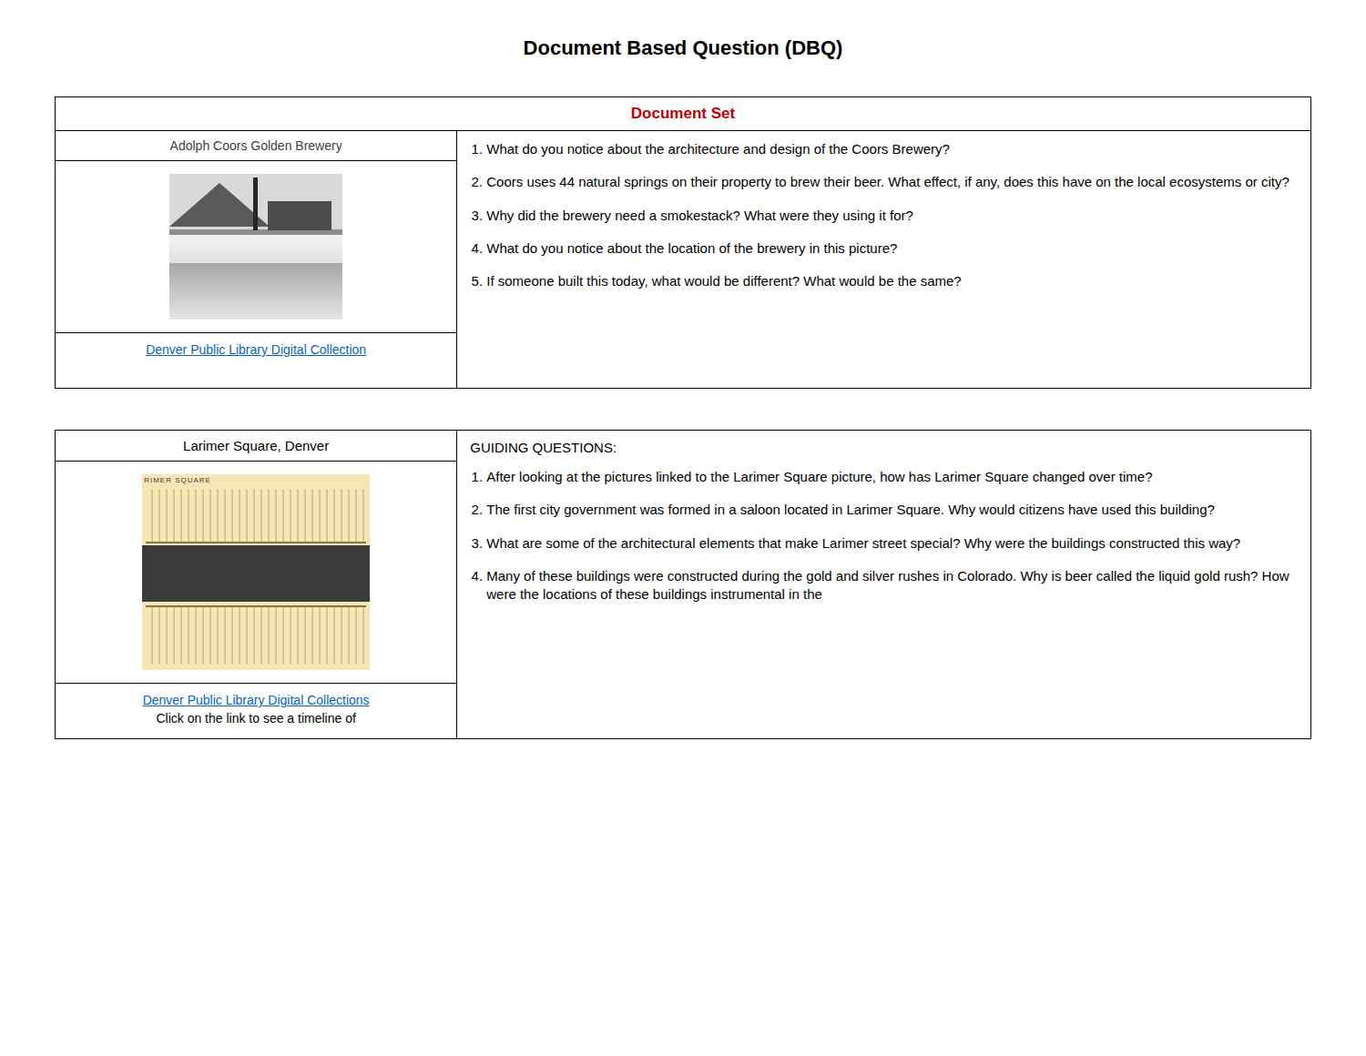Document Based Question (DBQ)
| Document Set |
| --- |
| Adolph Coors Golden Brewery Denver Public Library Digital Collection | What do you notice about the architecture and design of the Coors Brewery? Coors uses 44 natural springs on their property to brew their beer. What effect, if any, does this have on the local ecosystems or city? Why did the brewery need a smokestack? What were they using it for? What do you notice about the location of the brewery in this picture? If someone built this today, what would be different? What would be the same? |
| Larimer Square, Denver RIMER SQUARE Denver Public Library Digital Collections Click on the link to see a timeline of | GUIDING QUESTIONS: After looking at the pictures linked to the Larimer Square picture, how has Larimer Square changed over time? The first city government was formed in a saloon located in Larimer Square. Why would citizens have used this building? What are some of the architectural elements that make Larimer street special? Why were the buildings constructed this way? Many of these buildings were constructed during the gold and silver rushes in Colorado. Why is beer called the liquid gold rush? How were the locations of these buildings instrumental in the |